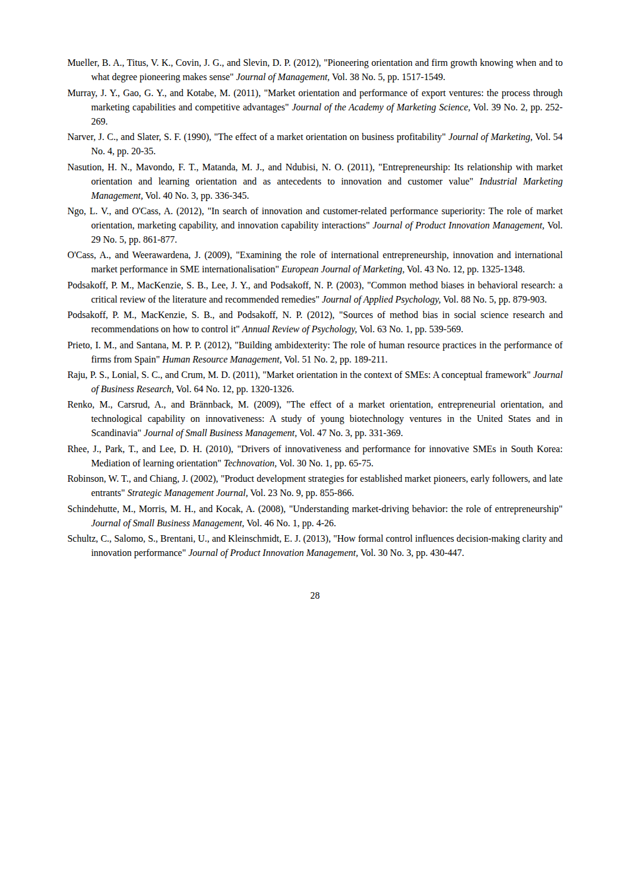Mueller, B. A., Titus, V. K., Covin, J. G., and Slevin, D. P. (2012), "Pioneering orientation and firm growth knowing when and to what degree pioneering makes sense" Journal of Management, Vol. 38 No. 5, pp. 1517-1549.
Murray, J. Y., Gao, G. Y., and Kotabe, M. (2011), "Market orientation and performance of export ventures: the process through marketing capabilities and competitive advantages" Journal of the Academy of Marketing Science, Vol. 39 No. 2, pp. 252-269.
Narver, J. C., and Slater, S. F. (1990), "The effect of a market orientation on business profitability" Journal of Marketing, Vol. 54 No. 4, pp. 20-35.
Nasution, H. N., Mavondo, F. T., Matanda, M. J., and Ndubisi, N. O. (2011), "Entrepreneurship: Its relationship with market orientation and learning orientation and as antecedents to innovation and customer value" Industrial Marketing Management, Vol. 40 No. 3, pp. 336-345.
Ngo, L. V., and O'Cass, A. (2012), "In search of innovation and customer-related performance superiority: The role of market orientation, marketing capability, and innovation capability interactions" Journal of Product Innovation Management, Vol. 29 No. 5, pp. 861-877.
O'Cass, A., and Weerawardena, J. (2009), "Examining the role of international entrepreneurship, innovation and international market performance in SME internationalisation" European Journal of Marketing, Vol. 43 No. 12, pp. 1325-1348.
Podsakoff, P. M., MacKenzie, S. B., Lee, J. Y., and Podsakoff, N. P. (2003), "Common method biases in behavioral research: a critical review of the literature and recommended remedies" Journal of Applied Psychology, Vol. 88 No. 5, pp. 879-903.
Podsakoff, P. M., MacKenzie, S. B., and Podsakoff, N. P. (2012), "Sources of method bias in social science research and recommendations on how to control it" Annual Review of Psychology, Vol. 63 No. 1, pp. 539-569.
Prieto, I. M., and Santana, M. P. P. (2012), "Building ambidexterity: The role of human resource practices in the performance of firms from Spain" Human Resource Management, Vol. 51 No. 2, pp. 189-211.
Raju, P. S., Lonial, S. C., and Crum, M. D. (2011), "Market orientation in the context of SMEs: A conceptual framework" Journal of Business Research, Vol. 64 No. 12, pp. 1320-1326.
Renko, M., Carsrud, A., and Brännback, M. (2009), "The effect of a market orientation, entrepreneurial orientation, and technological capability on innovativeness: A study of young biotechnology ventures in the United States and in Scandinavia" Journal of Small Business Management, Vol. 47 No. 3, pp. 331-369.
Rhee, J., Park, T., and Lee, D. H. (2010), "Drivers of innovativeness and performance for innovative SMEs in South Korea: Mediation of learning orientation" Technovation, Vol. 30 No. 1, pp. 65-75.
Robinson, W. T., and Chiang, J. (2002), "Product development strategies for established market pioneers, early followers, and late entrants" Strategic Management Journal, Vol. 23 No. 9, pp. 855-866.
Schindehutte, M., Morris, M. H., and Kocak, A. (2008), "Understanding market-driving behavior: the role of entrepreneurship" Journal of Small Business Management, Vol. 46 No. 1, pp. 4-26.
Schultz, C., Salomo, S., Brentani, U., and Kleinschmidt, E. J. (2013), "How formal control influences decision-making clarity and innovation performance" Journal of Product Innovation Management, Vol. 30 No. 3, pp. 430-447.
28